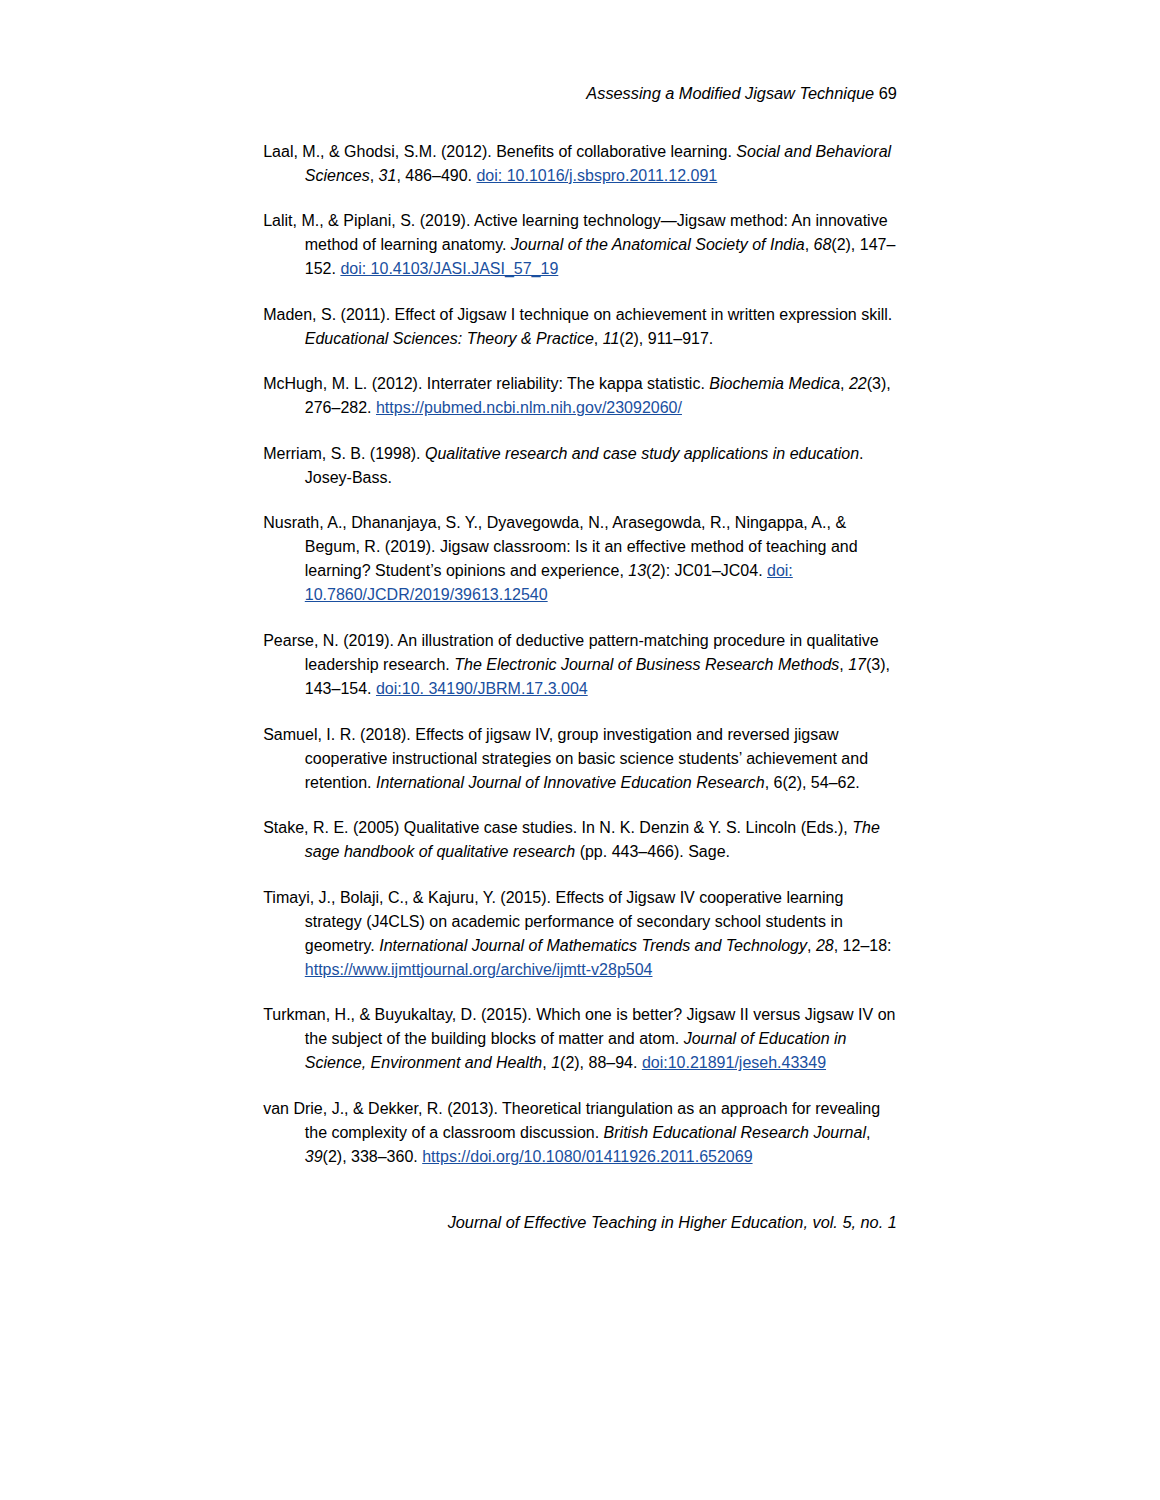Assessing a Modified Jigsaw Technique 69
Laal, M., & Ghodsi, S.M. (2012). Benefits of collaborative learning. Social and Behavioral Sciences, 31, 486–490. doi: 10.1016/j.sbspro.2011.12.091
Lalit, M., & Piplani, S. (2019). Active learning technology—Jigsaw method: An innovative method of learning anatomy. Journal of the Anatomical Society of India, 68(2), 147–152. doi: 10.4103/JASI.JASI_57_19
Maden, S. (2011). Effect of Jigsaw I technique on achievement in written expression skill. Educational Sciences: Theory & Practice, 11(2), 911–917.
McHugh, M. L. (2012). Interrater reliability: The kappa statistic. Biochemia Medica, 22(3), 276–282. https://pubmed.ncbi.nlm.nih.gov/23092060/
Merriam, S. B. (1998). Qualitative research and case study applications in education. Josey-Bass.
Nusrath, A., Dhananjaya, S. Y., Dyavegowda, N., Arasegowda, R., Ningappa, A., & Begum, R. (2019). Jigsaw classroom: Is it an effective method of teaching and learning? Student’s opinions and experience, 13(2): JC01–JC04. doi: 10.7860/JCDR/2019/39613.12540
Pearse, N. (2019). An illustration of deductive pattern-matching procedure in qualitative leadership research. The Electronic Journal of Business Research Methods, 17(3), 143–154. doi:10. 34190/JBRM.17.3.004
Samuel, I. R. (2018). Effects of jigsaw IV, group investigation and reversed jigsaw cooperative instructional strategies on basic science students’ achievement and retention. International Journal of Innovative Education Research, 6(2), 54–62.
Stake, R. E. (2005) Qualitative case studies. In N. K. Denzin & Y. S. Lincoln (Eds.), The sage handbook of qualitative research (pp. 443–466). Sage.
Timayi, J., Bolaji, C., & Kajuru, Y. (2015). Effects of Jigsaw IV cooperative learning strategy (J4CLS) on academic performance of secondary school students in geometry. International Journal of Mathematics Trends and Technology, 28, 12–18: https://www.ijmttjournal.org/archive/ijmtt-v28p504
Turkman, H., & Buyukaltay, D. (2015). Which one is better? Jigsaw II versus Jigsaw IV on the subject of the building blocks of matter and atom. Journal of Education in Science, Environment and Health, 1(2), 88–94. doi:10.21891/jeseh.43349
van Drie, J., & Dekker, R. (2013). Theoretical triangulation as an approach for revealing the complexity of a classroom discussion. British Educational Research Journal, 39(2), 338–360. https://doi.org/10.1080/01411926.2011.652069
Journal of Effective Teaching in Higher Education, vol. 5, no. 1